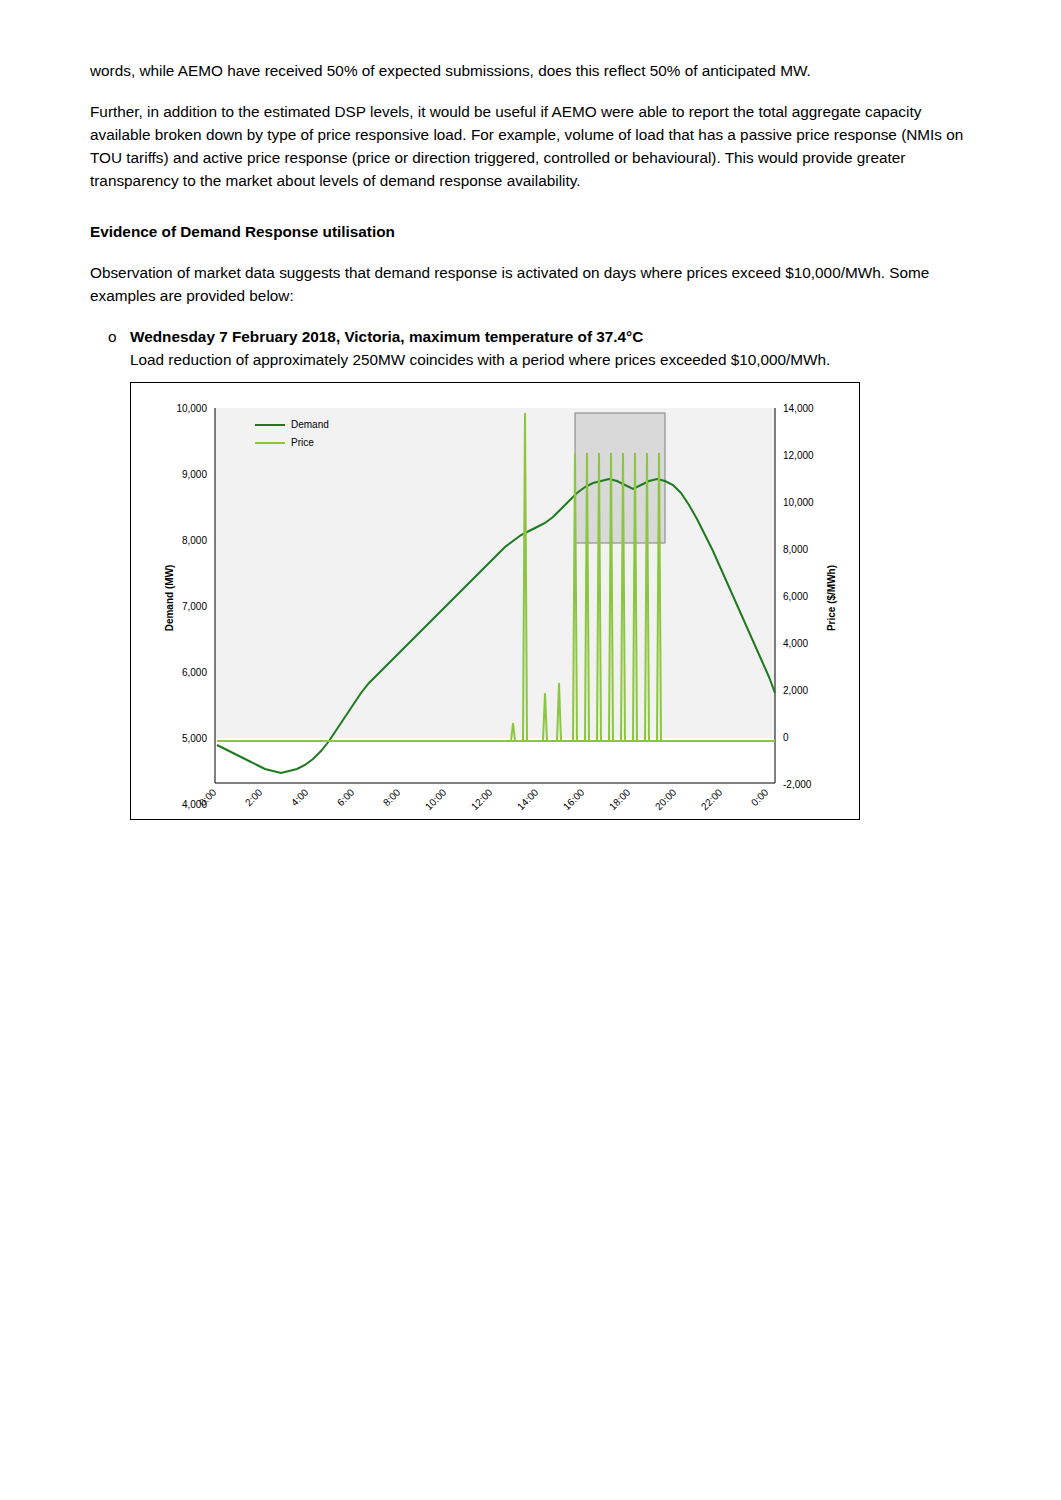words, while AEMO have received 50% of expected submissions, does this reflect 50% of anticipated MW.
Further, in addition to the estimated DSP levels, it would be useful if AEMO were able to report the total aggregate capacity available broken down by type of price responsive load. For example, volume of load that has a passive price response (NMIs on TOU tariffs) and active price response (price or direction triggered, controlled or behavioural). This would provide greater transparency to the market about levels of demand response availability.
Evidence of Demand Response utilisation
Observation of market data suggests that demand response is activated on days where prices exceed $10,000/MWh. Some examples are provided below:
Wednesday 7 February 2018, Victoria, maximum temperature of 37.4°C
Load reduction of approximately 250MW coincides with a period where prices exceeded $10,000/MWh.
10,000 9,000 8,000 7,000 6,000 5,000 4,000 14,000 12,000 10,000 8,000 6,000 4,000 2,000 0 -2,000 Demand (MW) Price ($/MWh) Demand Price 0:00 2:00 4:00 6:00 8:00 10:00 12:00 14:00 16:00 18:00 20:00 22:00 0:00